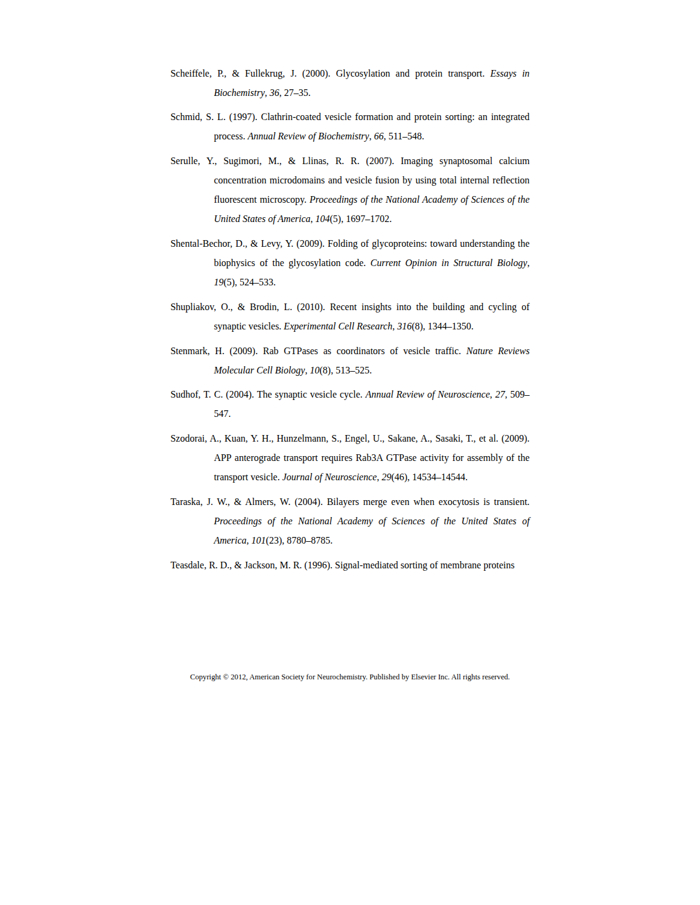Scheiffele, P., & Fullekrug, J. (2000). Glycosylation and protein transport. Essays in Biochemistry, 36, 27–35.
Schmid, S. L. (1997). Clathrin-coated vesicle formation and protein sorting: an integrated process. Annual Review of Biochemistry, 66, 511–548.
Serulle, Y., Sugimori, M., & Llinas, R. R. (2007). Imaging synaptosomal calcium concentration microdomains and vesicle fusion by using total internal reflection fluorescent microscopy. Proceedings of the National Academy of Sciences of the United States of America, 104(5), 1697–1702.
Shental-Bechor, D., & Levy, Y. (2009). Folding of glycoproteins: toward understanding the biophysics of the glycosylation code. Current Opinion in Structural Biology, 19(5), 524–533.
Shupliakov, O., & Brodin, L. (2010). Recent insights into the building and cycling of synaptic vesicles. Experimental Cell Research, 316(8), 1344–1350.
Stenmark, H. (2009). Rab GTPases as coordinators of vesicle traffic. Nature Reviews Molecular Cell Biology, 10(8), 513–525.
Sudhof, T. C. (2004). The synaptic vesicle cycle. Annual Review of Neuroscience, 27, 509–547.
Szodorai, A., Kuan, Y. H., Hunzelmann, S., Engel, U., Sakane, A., Sasaki, T., et al. (2009). APP anterograde transport requires Rab3A GTPase activity for assembly of the transport vesicle. Journal of Neuroscience, 29(46), 14534–14544.
Taraska, J. W., & Almers, W. (2004). Bilayers merge even when exocytosis is transient. Proceedings of the National Academy of Sciences of the United States of America, 101(23), 8780–8785.
Teasdale, R. D., & Jackson, M. R. (1996). Signal-mediated sorting of membrane proteins
Copyright © 2012, American Society for Neurochemistry. Published by Elsevier Inc. All rights reserved.